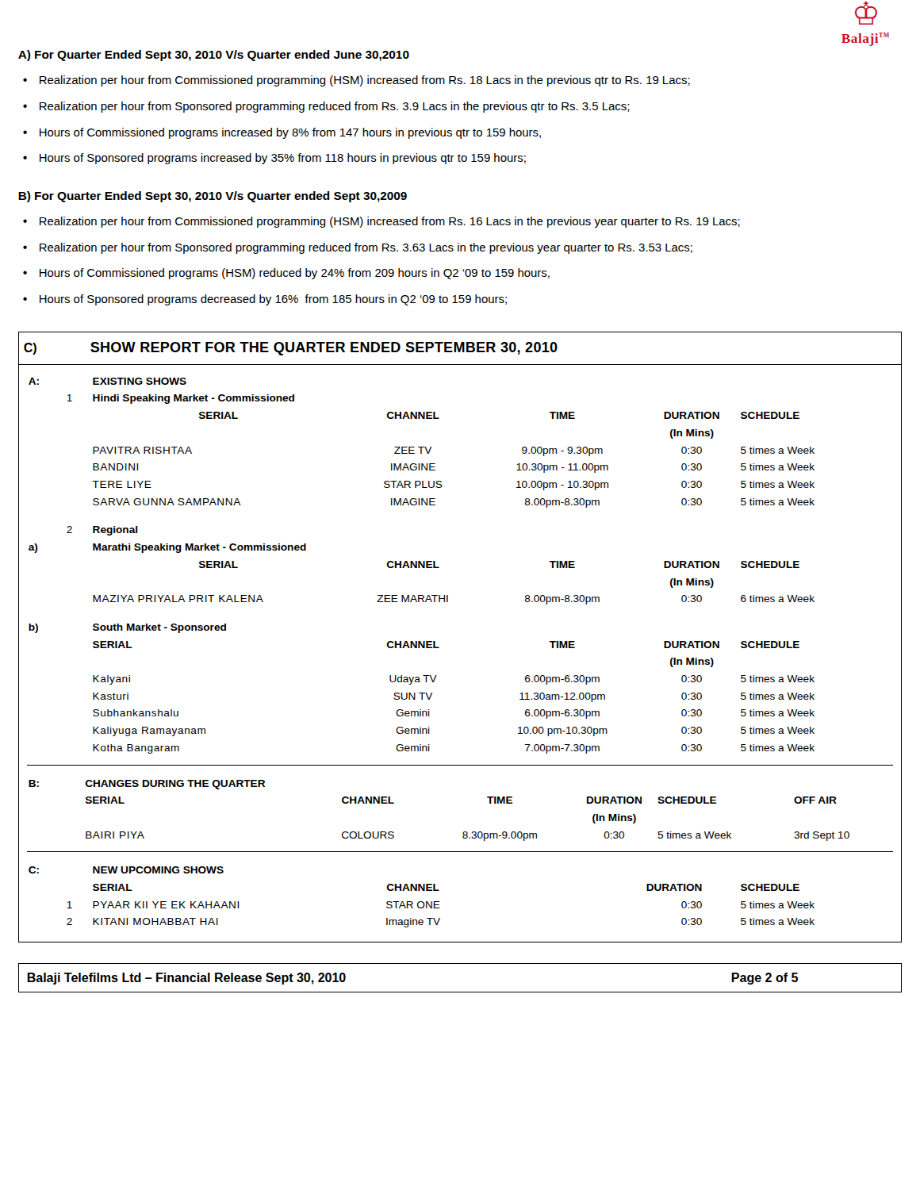♔
BalajiTM
A) For Quarter Ended Sept 30, 2010 V/s Quarter ended June 30,2010
Realization per hour from Commissioned programming (HSM) increased from Rs. 18 Lacs in the previous qtr to Rs. 19 Lacs;
Realization per hour from Sponsored programming reduced from Rs. 3.9 Lacs in the previous qtr to Rs. 3.5 Lacs;
Hours of Commissioned programs increased by 8% from 147 hours in previous qtr to 159 hours,
Hours of Sponsored programs increased by 35% from 118 hours in previous qtr to 159 hours;
B) For Quarter Ended Sept 30, 2010 V/s Quarter ended Sept 30,2009
Realization per hour from Commissioned programming (HSM) increased from Rs. 16 Lacs in the previous year quarter to Rs. 19 Lacs;
Realization per hour from Sponsored programming reduced from Rs. 3.63 Lacs in the previous year quarter to Rs. 3.53 Lacs;
Hours of Commissioned programs (HSM) reduced by 24% from 209 hours in Q2 ‘09 to 159 hours,
Hours of Sponsored programs decreased by 16% from 185 hours in Q2 ‘09 to 159 hours;
C)
SHOW REPORT FOR THE QUARTER ENDED SEPTEMBER 30, 2010
| A: | | EXISTING SHOWS |
| | 1 | Hindi Speaking Market - Commissioned |
| | | SERIAL | CHANNEL | TIME | DURATION | SCHEDULE |
| | | | | | (In Mins) | |
| | | PAVITRA RISHTAA | ZEE TV | 9.00pm - 9.30pm | 0:30 | 5 times a Week |
| | | BANDINI | IMAGINE | 10.30pm - 11.00pm | 0:30 | 5 times a Week |
| | | TERE LIYE | STAR PLUS | 10.00pm - 10.30pm | 0:30 | 5 times a Week |
| | | SARVA GUNNA SAMPANNA | IMAGINE | 8.00pm-8.30pm | 0:30 | 5 times a Week |
| | 2 | Regional |
| a) | | Marathi Speaking Market - Commissioned |
| | | SERIAL | CHANNEL | TIME | DURATION | SCHEDULE |
| | | | | | (In Mins) | |
| | | MAZIYA PRIYALA PRIT KALENA | ZEE MARATHI | 8.00pm-8.30pm | 0:30 | 6 times a Week |
| b) | | South Market - Sponsored |
| | | SERIAL | CHANNEL | TIME | DURATION | SCHEDULE |
| | | | | | (In Mins) | |
| | | Kalyani | Udaya TV | 6.00pm-6.30pm | 0:30 | 5 times a Week |
| | | Kasturi | SUN TV | 11.30am-12.00pm | 0:30 | 5 times a Week |
| | | Subhankanshalu | Gemini | 6.00pm-6.30pm | 0:30 | 5 times a Week |
| | | Kaliyuga Ramayanam | Gemini | 10.00 pm-10.30pm | 0:30 | 5 times a Week |
| | | Kotha Bangaram | Gemini | 7.00pm-7.30pm | 0:30 | 5 times a Week |
| B: | | CHANGES DURING THE QUARTER |
| | | SERIAL | CHANNEL | TIME | DURATION | SCHEDULE | OFF AIR |
| | | | | | (In Mins) | | |
| | | BAIRI PIYA | COLOURS | 8.30pm-9.00pm | 0:30 | 5 times a Week | 3rd Sept 10 |
| C: | | NEW UPCOMING SHOWS |
| | | SERIAL | CHANNEL | | DURATION | SCHEDULE |
| | 1 | PYAAR KII YE EK KAHAANI | STAR ONE | | 0:30 | 5 times a Week |
| | 2 | KITANI MOHABBAT HAI | Imagine TV | | 0:30 | 5 times a Week |
Balaji Telefilms Ltd – Financial Release Sept 30, 2010
Page 2 of 5